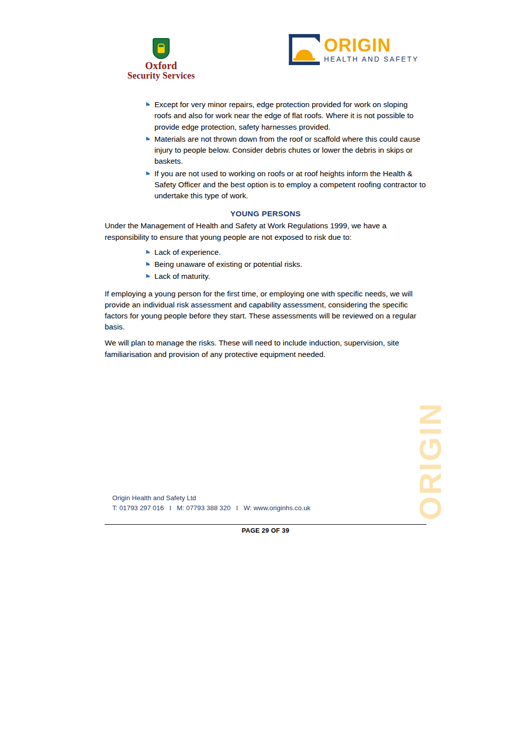Oxford Security Services
ORIGIN HEALTH AND SAFETY
Except for very minor repairs, edge protection provided for work on sloping roofs and also for work near the edge of flat roofs. Where it is not possible to provide edge protection, safety harnesses provided.
Materials are not thrown down from the roof or scaffold where this could cause injury to people below. Consider debris chutes or lower the debris in skips or baskets.
If you are not used to working on roofs or at roof heights inform the Health & Safety Officer and the best option is to employ a competent roofing contractor to undertake this type of work.
YOUNG PERSONS
Under the Management of Health and Safety at Work Regulations 1999, we have a responsibility to ensure that young people are not exposed to risk due to:
Lack of experience.
Being unaware of existing or potential risks.
Lack of maturity.
If employing a young person for the first time, or employing one with specific needs, we will provide an individual risk assessment and capability assessment, considering the specific factors for young people before they start. These assessments will be reviewed on a regular basis.
We will plan to manage the risks. These will need to include induction, supervision, site familiarisation and provision of any protective equipment needed.
ORIGIN
Origin Health and Safety Ltd
T: 01793 297 016 I M: 07793 388 320 I W: www.originhs.co.uk
PAGE 29 OF 39